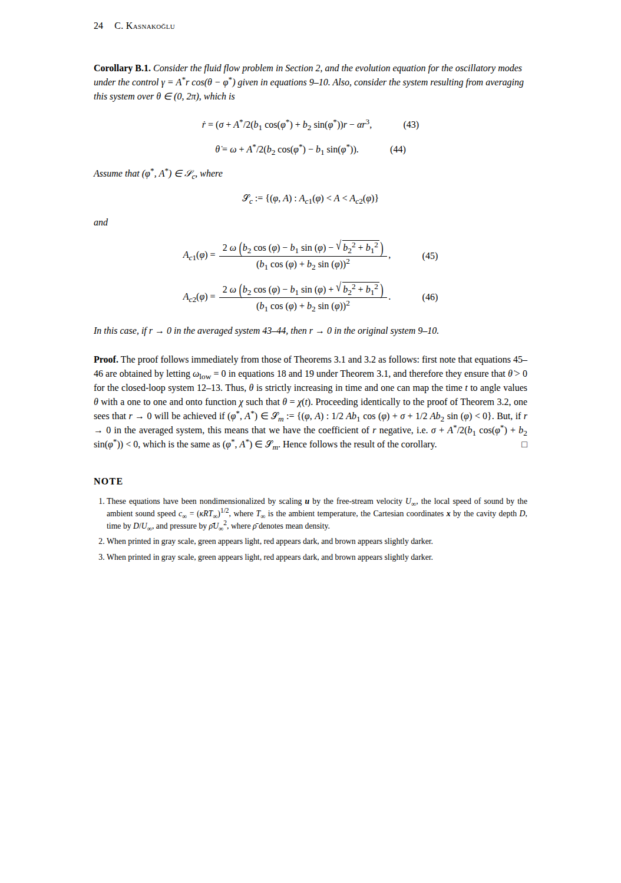24 C. Kasnakoğlu
Corollary B.1. Consider the fluid flow problem in Section 2, and the evolution equation for the oscillatory modes under the control γ = A*r cos(θ − φ*) given in equations 9–10. Also, consider the system resulting from averaging this system over θ ∈ (0, 2π), which is
ṙ = (σ + A*/2(b1 cos(φ*) + b2 sin(φ*))r − αr3, (43)
θ̇ = ω + A*/2(b2 cos(φ*) − b1 sin(φ*)). (44)
Assume that (φ*, A*) ∈ 𝒮c, where
𝒮c := {(φ, A) : Ac1(φ) < A < Ac2(φ)}
and
Ac1(φ) = 2 ω (b2 cos (φ) − b1 sin (φ) − √b22 + b12) (b1 cos (φ) + b2 sin (φ))2 , (45)
Ac2(φ) = 2 ω (b2 cos (φ) − b1 sin (φ) + √b22 + b12) (b1 cos (φ) + b2 sin (φ))2 . (46)
In this case, if r → 0 in the averaged system 43–44, then r → 0 in the original system 9–10.
Proof. The proof follows immediately from those of Theorems 3.1 and 3.2 as follows: first note that equations 45–46 are obtained by letting ωlow = 0 in equations 18 and 19 under Theorem 3.1, and therefore they ensure that θ̇ > 0 for the closed-loop system 12–13. Thus, θ is strictly increasing in time and one can map the time t to angle values θ with a one to one and onto function χ such that θ = χ(t). Proceeding identically to the proof of Theorem 3.2, one sees that r → 0 will be achieved if (φ*, A*) ∈ 𝒮m := {(φ, A) : 1/2 Ab1 cos (φ) + σ + 1/2 Ab2 sin (φ) < 0}. But, if r → 0 in the averaged system, this means that we have the coefficient of r negative, i.e. σ + A*/2(b1 cos(φ*) + b2 sin(φ*)) < 0, which is the same as (φ*, A*) ∈ 𝒮m. Hence follows the result of the corollary. □
NOTE
These equations have been nondimensionalized by scaling u by the free-stream velocity U∞, the local speed of sound by the ambient sound speed c∞ = (κRT∞)1/2, where T∞ is the ambient temperature, the Cartesian coordinates x by the cavity depth D, time by D/U∞, and pressure by ρ̄U∞2, where ρ̄ denotes mean density.
When printed in gray scale, green appears light, red appears dark, and brown appears slightly darker.
When printed in gray scale, green appears light, red appears dark, and brown appears slightly darker.